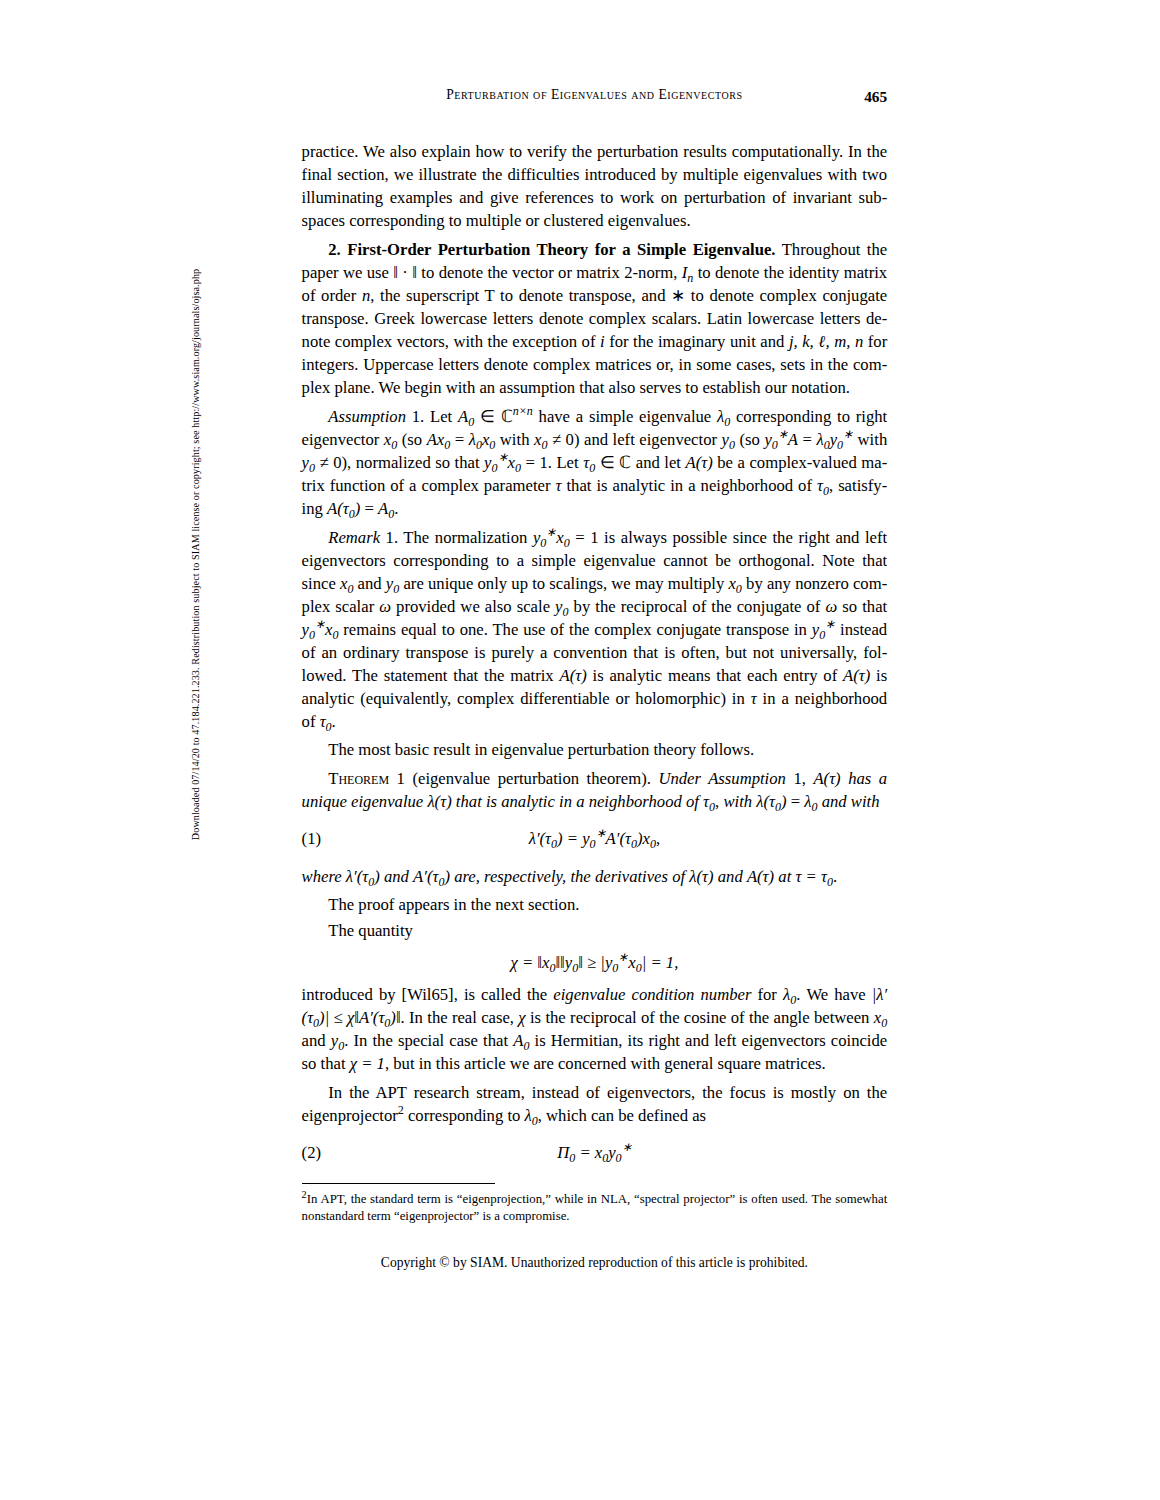Downloaded 07/14/20 to 47.184.221.233. Redistribution subject to SIAM license or copyright; see http://www.siam.org/journals/ojsa.php
Perturbation of Eigenvalues and Eigenvectors 465
practice. We also explain how to verify the perturbation results computationally. In the final section, we illustrate the difficulties introduced by multiple eigenvalues with two illuminating examples and give references to work on perturbation of invariant subspaces corresponding to multiple or clustered eigenvalues.
2. First-Order Perturbation Theory for a Simple Eigenvalue. Throughout the paper we use ‖ · ‖ to denote the vector or matrix 2-norm, In to denote the identity matrix of order n, the superscript T to denote transpose, and ∗ to denote complex conjugate transpose. Greek lowercase letters denote complex scalars. Latin lowercase letters denote complex vectors, with the exception of i for the imaginary unit and j, k, ℓ, m, n for integers. Uppercase letters denote complex matrices or, in some cases, sets in the complex plane. We begin with an assumption that also serves to establish our notation.
Assumption 1. Let A0 ∈ ℂn×n have a simple eigenvalue λ0 corresponding to right eigenvector x0 (so Ax0 = λ0x0 with x0 ≠ 0) and left eigenvector y0 (so y0∗A = λ0y0∗ with y0 ≠ 0), normalized so that y0∗x0 = 1. Let τ0 ∈ ℂ and let A(τ) be a complex-valued matrix function of a complex parameter τ that is analytic in a neighborhood of τ0, satisfying A(τ0) = A0.
Remark 1. The normalization y0∗x0 = 1 is always possible since the right and left eigenvectors corresponding to a simple eigenvalue cannot be orthogonal. Note that since x0 and y0 are unique only up to scalings, we may multiply x0 by any nonzero complex scalar ω provided we also scale y0 by the reciprocal of the conjugate of ω so that y0∗x0 remains equal to one. The use of the complex conjugate transpose in y0∗ instead of an ordinary transpose is purely a convention that is often, but not universally, followed. The statement that the matrix A(τ) is analytic means that each entry of A(τ) is analytic (equivalently, complex differentiable or holomorphic) in τ in a neighborhood of τ0.
The most basic result in eigenvalue perturbation theory follows.
Theorem 1 (eigenvalue perturbation theorem). Under Assumption 1, A(τ) has a unique eigenvalue λ(τ) that is analytic in a neighborhood of τ0, with λ(τ0) = λ0 and with
(1) λ′(τ0) = y0∗A′(τ0)x0,
where λ′(τ0) and A′(τ0) are, respectively, the derivatives of λ(τ) and A(τ) at τ = τ0.
The proof appears in the next section.
The quantity
χ = ‖x0‖‖y0‖ ≥ |y0∗x0| = 1,
introduced by [Wil65], is called the eigenvalue condition number for λ0. We have |λ′(τ0)| ≤ χ‖A′(τ0)‖. In the real case, χ is the reciprocal of the cosine of the angle between x0 and y0. In the special case that A0 is Hermitian, its right and left eigenvectors coincide so that χ = 1, but in this article we are concerned with general square matrices.
In the APT research stream, instead of eigenvectors, the focus is mostly on the eigenprojector2 corresponding to λ0, which can be defined as
(2) Π0 = x0y0∗
2In APT, the standard term is “eigenprojection,” while in NLA, “spectral projector” is often used. The somewhat nonstandard term “eigenprojector” is a compromise.
Copyright © by SIAM. Unauthorized reproduction of this article is prohibited.